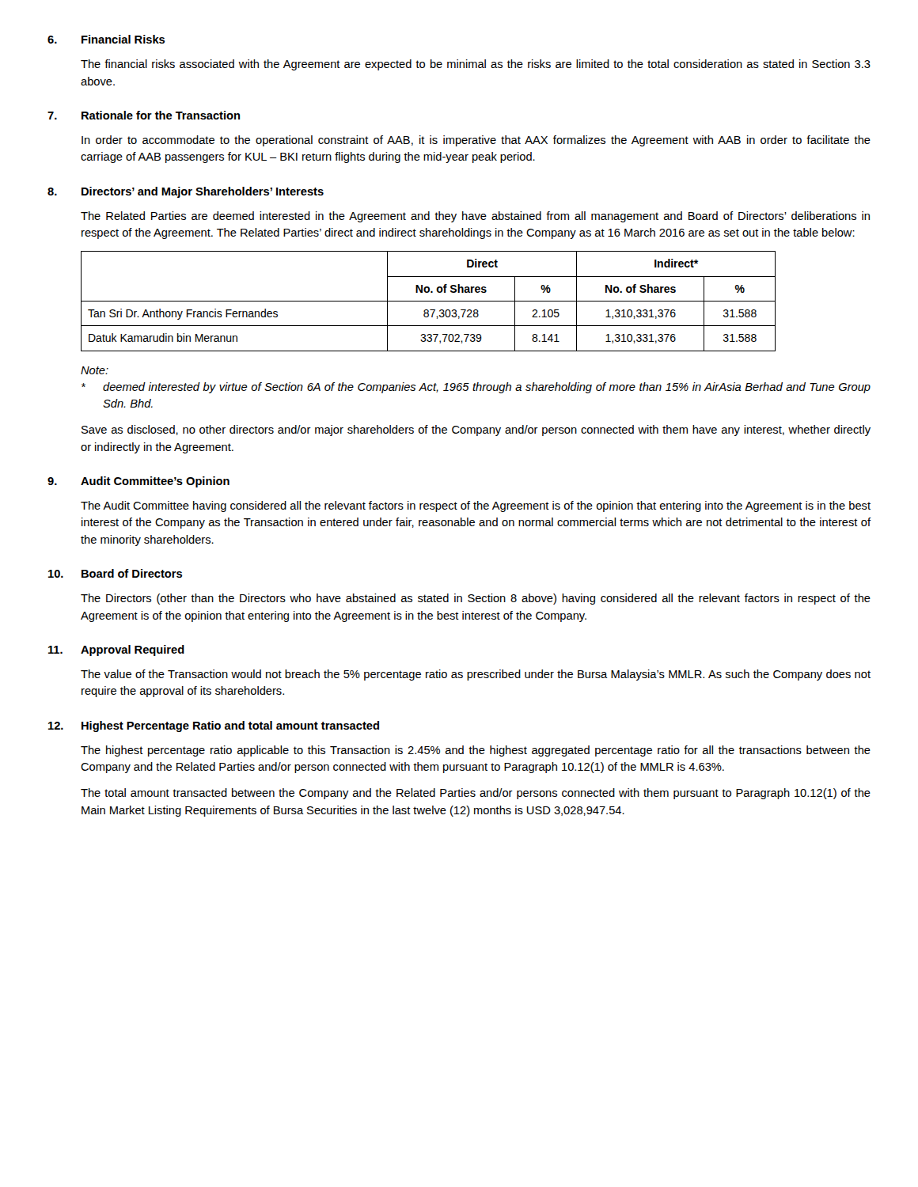6. Financial Risks
The financial risks associated with the Agreement are expected to be minimal as the risks are limited to the total consideration as stated in Section 3.3 above.
7. Rationale for the Transaction
In order to accommodate to the operational constraint of AAB, it is imperative that AAX formalizes the Agreement with AAB in order to facilitate the carriage of AAB passengers for KUL – BKI return flights during the mid-year peak period.
8. Directors’ and Major Shareholders’ Interests
The Related Parties are deemed interested in the Agreement and they have abstained from all management and Board of Directors’ deliberations in respect of the Agreement. The Related Parties’ direct and indirect shareholdings in the Company as at 16 March 2016 are as set out in the table below:
| | Direct | Indirect* |
| --- | --- | --- |
| No. of Shares | % | No. of Shares | % |
| Tan Sri Dr. Anthony Francis Fernandes | 87,303,728 | 2.105 | 1,310,331,376 | 31.588 |
| Datuk Kamarudin bin Meranun | 337,702,739 | 8.141 | 1,310,331,376 | 31.588 |
Note:
* deemed interested by virtue of Section 6A of the Companies Act, 1965 through a shareholding of more than 15% in AirAsia Berhad and Tune Group Sdn. Bhd.
Save as disclosed, no other directors and/or major shareholders of the Company and/or person connected with them have any interest, whether directly or indirectly in the Agreement.
9. Audit Committee’s Opinion
The Audit Committee having considered all the relevant factors in respect of the Agreement is of the opinion that entering into the Agreement is in the best interest of the Company as the Transaction in entered under fair, reasonable and on normal commercial terms which are not detrimental to the interest of the minority shareholders.
10. Board of Directors
The Directors (other than the Directors who have abstained as stated in Section 8 above) having considered all the relevant factors in respect of the Agreement is of the opinion that entering into the Agreement is in the best interest of the Company.
11. Approval Required
The value of the Transaction would not breach the 5% percentage ratio as prescribed under the Bursa Malaysia’s MMLR. As such the Company does not require the approval of its shareholders.
12. Highest Percentage Ratio and total amount transacted
The highest percentage ratio applicable to this Transaction is 2.45% and the highest aggregated percentage ratio for all the transactions between the Company and the Related Parties and/or person connected with them pursuant to Paragraph 10.12(1) of the MMLR is 4.63%.
The total amount transacted between the Company and the Related Parties and/or persons connected with them pursuant to Paragraph 10.12(1) of the Main Market Listing Requirements of Bursa Securities in the last twelve (12) months is USD 3,028,947.54.